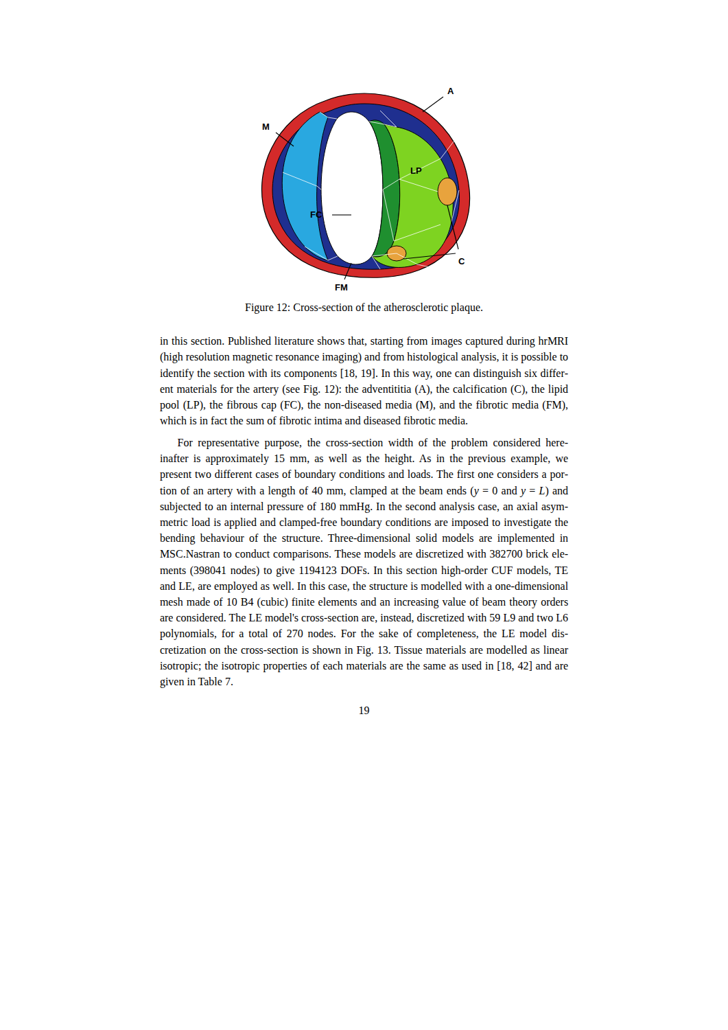A M LP FC FM C
Figure 12: Cross-section of the atherosclerotic plaque.
in this section. Published literature shows that, starting from images captured during hrMRI (high resolution magnetic resonance imaging) and from histological analysis, it is possible to identify the section with its components [18, 19]. In this way, one can distinguish six different materials for the artery (see Fig. 12): the adventititia (A), the calcification (C), the lipid pool (LP), the fibrous cap (FC), the non-diseased media (M), and the fibrotic media (FM), which is in fact the sum of fibrotic intima and diseased fibrotic media.
For representative purpose, the cross-section width of the problem considered hereinafter is approximately 15 mm, as well as the height. As in the previous example, we present two different cases of boundary conditions and loads. The first one considers a portion of an artery with a length of 40 mm, clamped at the beam ends (y = 0 and y = L) and subjected to an internal pressure of 180 mmHg. In the second analysis case, an axial asymmetric load is applied and clamped-free boundary conditions are imposed to investigate the bending behaviour of the structure. Three-dimensional solid models are implemented in MSC.Nastran to conduct comparisons. These models are discretized with 382700 brick elements (398041 nodes) to give 1194123 DOFs. In this section high-order CUF models, TE and LE, are employed as well. In this case, the structure is modelled with a one-dimensional mesh made of 10 B4 (cubic) finite elements and an increasing value of beam theory orders are considered. The LE model's cross-section are, instead, discretized with 59 L9 and two L6 polynomials, for a total of 270 nodes. For the sake of completeness, the LE model discretization on the cross-section is shown in Fig. 13. Tissue materials are modelled as linear isotropic; the isotropic properties of each materials are the same as used in [18, 42] and are given in Table 7.
19